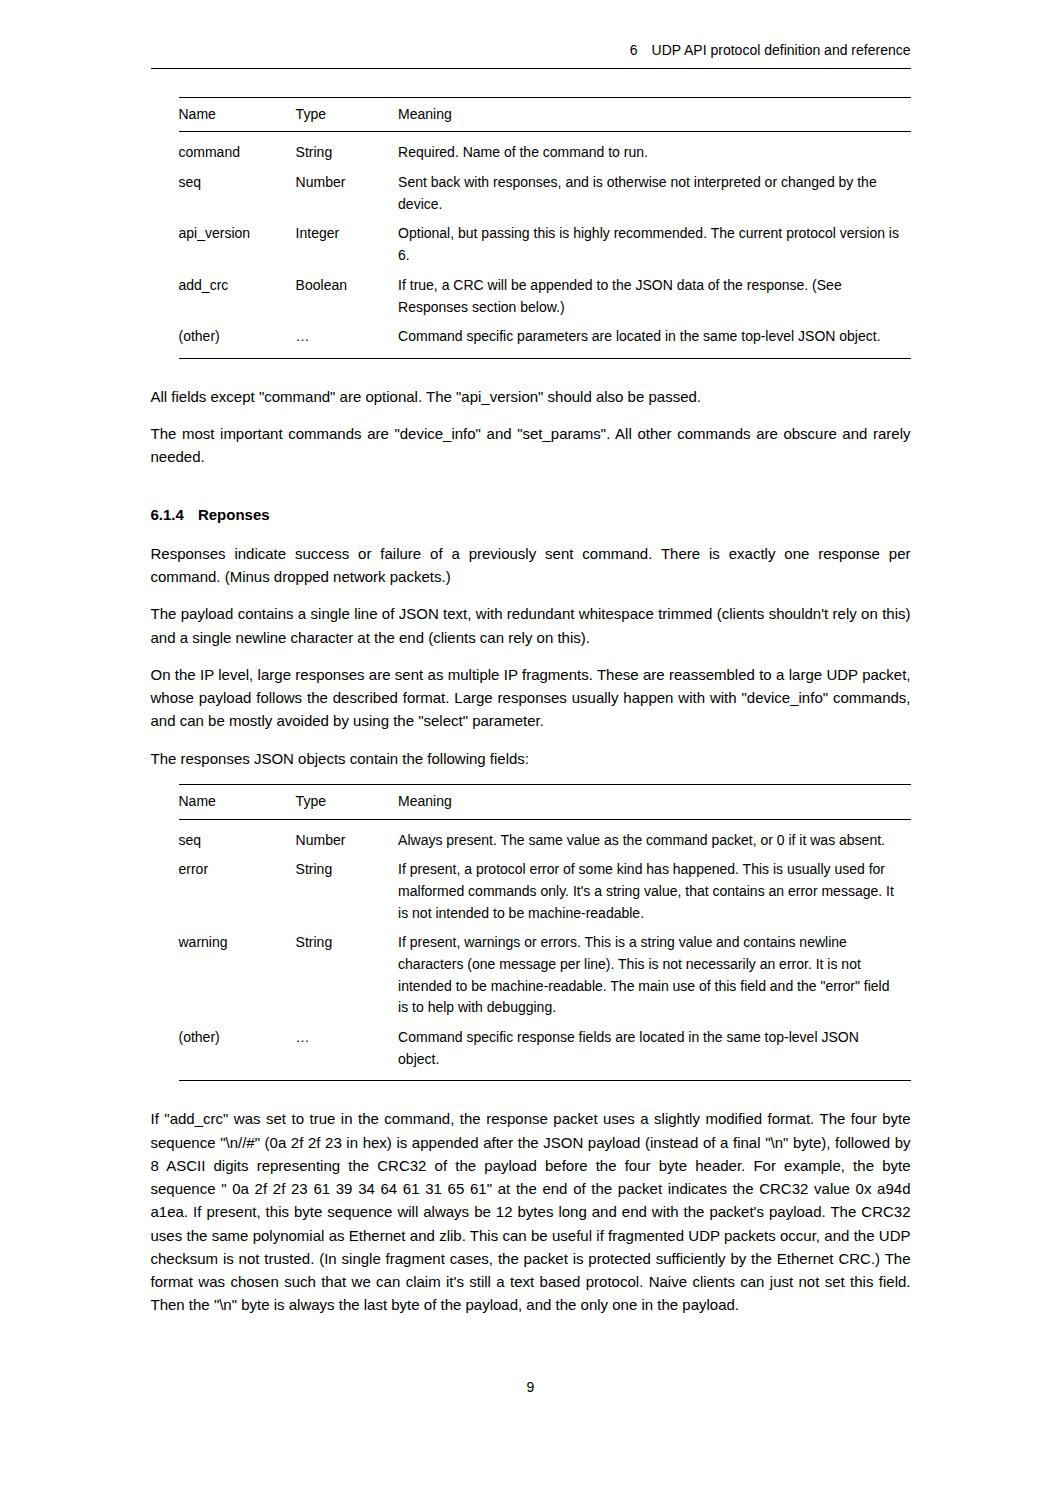6 UDP API protocol definition and reference
| Name | Type | Meaning |
| --- | --- | --- |
| command | String | Required. Name of the command to run. |
| seq | Number | Sent back with responses, and is otherwise not interpreted or changed by the device. |
| api_version | Integer | Optional, but passing this is highly recommended. The current protocol version is 6. |
| add_crc | Boolean | If true, a CRC will be appended to the JSON data of the response. (See Responses section below.) |
| (other) | … | Command specific parameters are located in the same top-level JSON object. |
All fields except "command" are optional. The "api_version" should also be passed.
The most important commands are "device_info" and "set_params". All other commands are obscure and rarely needed.
6.1.4 Reponses
Responses indicate success or failure of a previously sent command. There is exactly one response per command. (Minus dropped network packets.)
The payload contains a single line of JSON text, with redundant whitespace trimmed (clients shouldn't rely on this) and a single newline character at the end (clients can rely on this).
On the IP level, large responses are sent as multiple IP fragments. These are reassembled to a large UDP packet, whose payload follows the described format. Large responses usually happen with with "device_info" commands, and can be mostly avoided by using the "select" parameter.
The responses JSON objects contain the following fields:
| Name | Type | Meaning |
| --- | --- | --- |
| seq | Number | Always present. The same value as the command packet, or 0 if it was absent. |
| error | String | If present, a protocol error of some kind has happened. This is usually used for malformed commands only. It's a string value, that contains an error message. It is not intended to be machine-readable. |
| warning | String | If present, warnings or errors. This is a string value and contains newline characters (one message per line). This is not necessarily an error. It is not intended to be machine-readable. The main use of this field and the "error" field is to help with debugging. |
| (other) | … | Command specific response fields are located in the same top-level JSON object. |
If "add_crc" was set to true in the command, the response packet uses a slightly modified format. The four byte sequence "\n//#" (0a 2f 2f 23 in hex) is appended after the JSON payload (instead of a final "\n" byte), followed by 8 ASCII digits representing the CRC32 of the payload before the four byte header. For example, the byte sequence " 0a 2f 2f 23 61 39 34 64 61 31 65 61" at the end of the packet indicates the CRC32 value 0x a94d a1ea. If present, this byte sequence will always be 12 bytes long and end with the packet's payload. The CRC32 uses the same polynomial as Ethernet and zlib. This can be useful if fragmented UDP packets occur, and the UDP checksum is not trusted. (In single fragment cases, the packet is protected sufficiently by the Ethernet CRC.) The format was chosen such that we can claim it's still a text based protocol. Naive clients can just not set this field. Then the "\n" byte is always the last byte of the payload, and the only one in the payload.
9